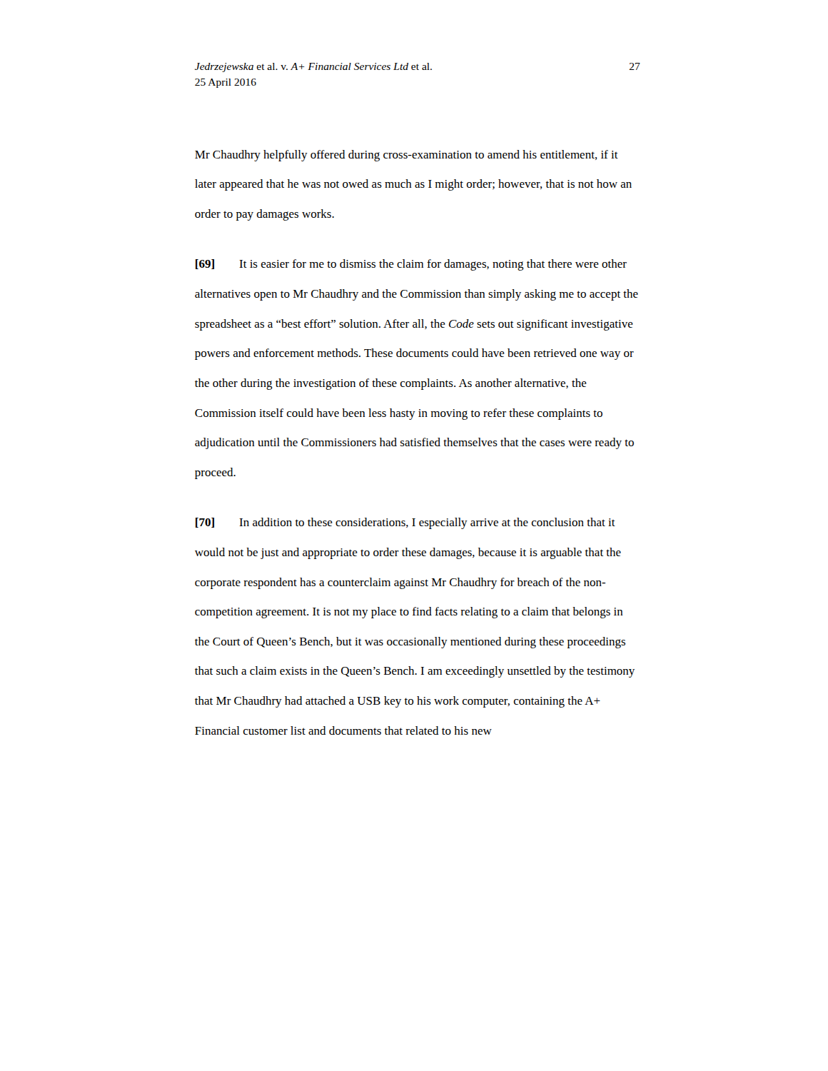Jedrzejewska et al. v. A+ Financial Services Ltd et al.
25 April 2016
27
Mr Chaudhry helpfully offered during cross-examination to amend his entitlement, if it later appeared that he was not owed as much as I might order; however, that is not how an order to pay damages works.
[69] It is easier for me to dismiss the claim for damages, noting that there were other alternatives open to Mr Chaudhry and the Commission than simply asking me to accept the spreadsheet as a “best effort” solution. After all, the Code sets out significant investigative powers and enforcement methods. These documents could have been retrieved one way or the other during the investigation of these complaints. As another alternative, the Commission itself could have been less hasty in moving to refer these complaints to adjudication until the Commissioners had satisfied themselves that the cases were ready to proceed.
[70] In addition to these considerations, I especially arrive at the conclusion that it would not be just and appropriate to order these damages, because it is arguable that the corporate respondent has a counterclaim against Mr Chaudhry for breach of the non-competition agreement. It is not my place to find facts relating to a claim that belongs in the Court of Queen’s Bench, but it was occasionally mentioned during these proceedings that such a claim exists in the Queen’s Bench. I am exceedingly unsettled by the testimony that Mr Chaudhry had attached a USB key to his work computer, containing the A+ Financial customer list and documents that related to his new